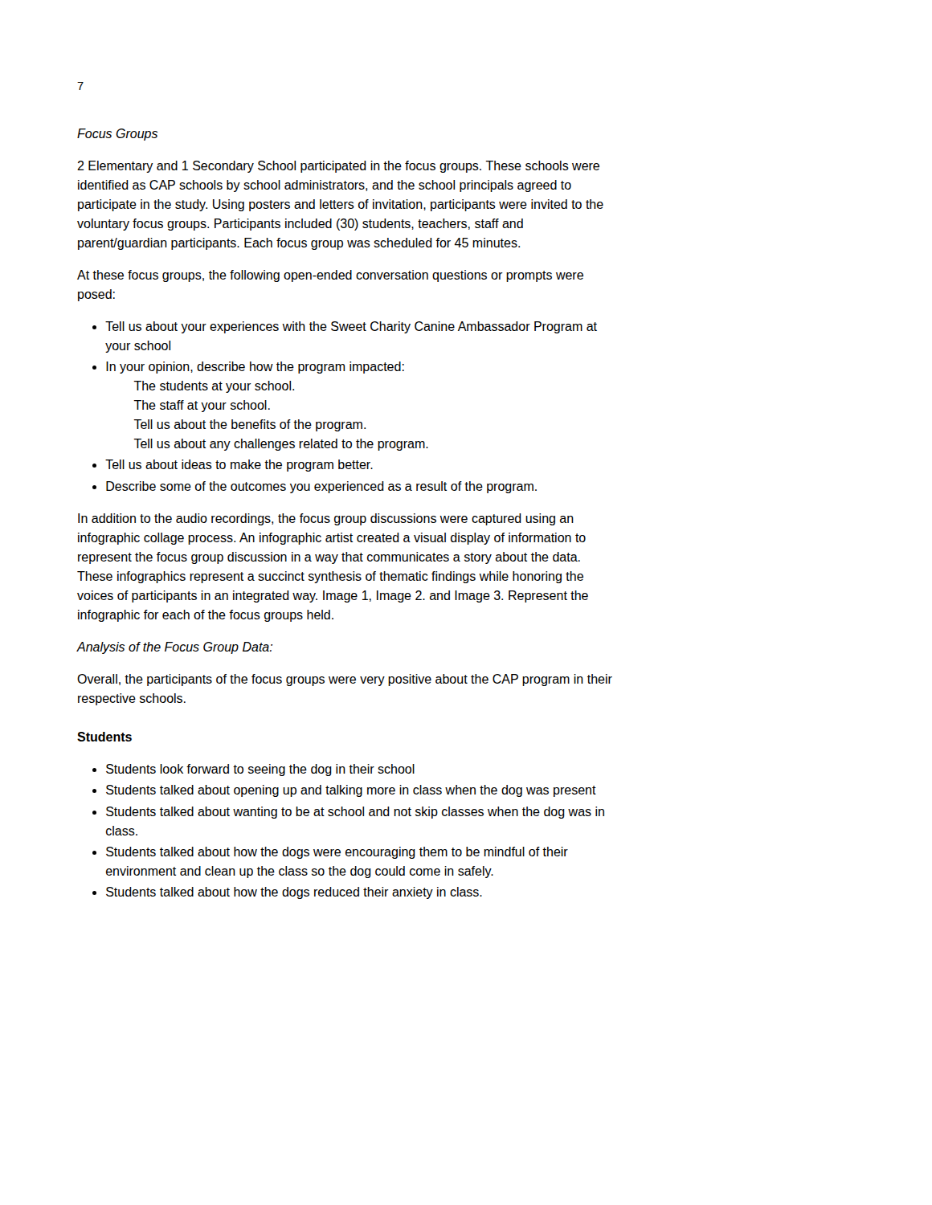7
Focus Groups
2 Elementary and 1 Secondary School participated in the focus groups. These schools were identified as CAP schools by school administrators, and the school principals agreed to participate in the study. Using posters and letters of invitation, participants were invited to the voluntary focus groups. Participants included (30) students, teachers, staff and parent/guardian participants. Each focus group was scheduled for 45 minutes.
At these focus groups, the following open-ended conversation questions or prompts were posed:
Tell us about your experiences with the Sweet Charity Canine Ambassador Program at your school
In your opinion, describe how the program impacted:
The students at your school.
The staff at your school.
Tell us about the benefits of the program.
Tell us about any challenges related to the program.
Tell us about ideas to make the program better.
Describe some of the outcomes you experienced as a result of the program.
In addition to the audio recordings, the focus group discussions were captured using an infographic collage process. An infographic artist created a visual display of information to represent the focus group discussion in a way that communicates a story about the data. These infographics represent a succinct synthesis of thematic findings while honoring the voices of participants in an integrated way. Image 1, Image 2. and Image 3. Represent the infographic for each of the focus groups held.
Analysis of the Focus Group Data:
Overall, the participants of the focus groups were very positive about the CAP program in their respective schools.
Students
Students look forward to seeing the dog in their school
Students talked about opening up and talking more in class when the dog was present
Students talked about wanting to be at school and not skip classes when the dog was in class.
Students talked about how the dogs were encouraging them to be mindful of their environment and clean up the class so the dog could come in safely.
Students talked about how the dogs reduced their anxiety in class.